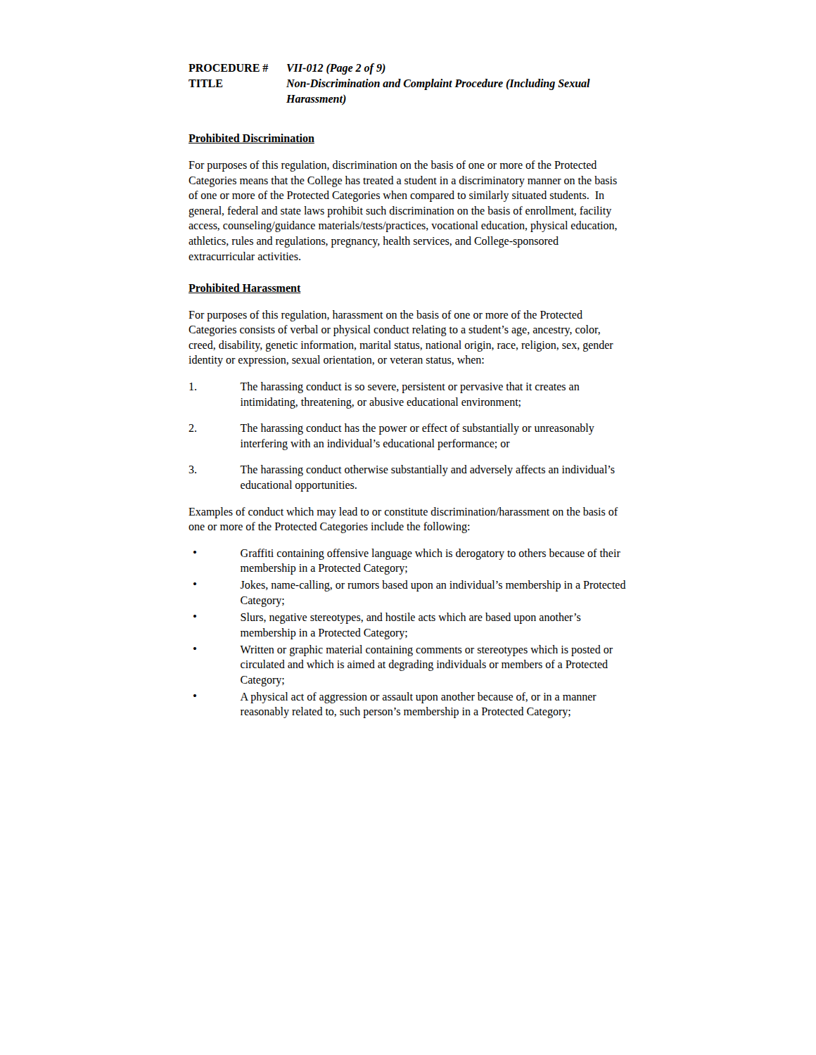| PROCEDURE # | VII-012 (Page 2 of 9) |
| TITLE | Non-Discrimination and Complaint Procedure (Including Sexual Harassment) |
Prohibited Discrimination
For purposes of this regulation, discrimination on the basis of one or more of the Protected Categories means that the College has treated a student in a discriminatory manner on the basis of one or more of the Protected Categories when compared to similarly situated students. In general, federal and state laws prohibit such discrimination on the basis of enrollment, facility access, counseling/guidance materials/tests/practices, vocational education, physical education, athletics, rules and regulations, pregnancy, health services, and College-sponsored extracurricular activities.
Prohibited Harassment
For purposes of this regulation, harassment on the basis of one or more of the Protected Categories consists of verbal or physical conduct relating to a student’s age, ancestry, color, creed, disability, genetic information, marital status, national origin, race, religion, sex, gender identity or expression, sexual orientation, or veteran status, when:
1. The harassing conduct is so severe, persistent or pervasive that it creates an intimidating, threatening, or abusive educational environment;
2. The harassing conduct has the power or effect of substantially or unreasonably interfering with an individual’s educational performance; or
3. The harassing conduct otherwise substantially and adversely affects an individual’s educational opportunities.
Examples of conduct which may lead to or constitute discrimination/harassment on the basis of one or more of the Protected Categories include the following:
•Graffiti containing offensive language which is derogatory to others because of their membership in a Protected Category;
•Jokes, name-calling, or rumors based upon an individual’s membership in a Protected Category;
•Slurs, negative stereotypes, and hostile acts which are based upon another’s membership in a Protected Category;
•Written or graphic material containing comments or stereotypes which is posted or circulated and which is aimed at degrading individuals or members of a Protected Category;
•A physical act of aggression or assault upon another because of, or in a manner reasonably related to, such person’s membership in a Protected Category;